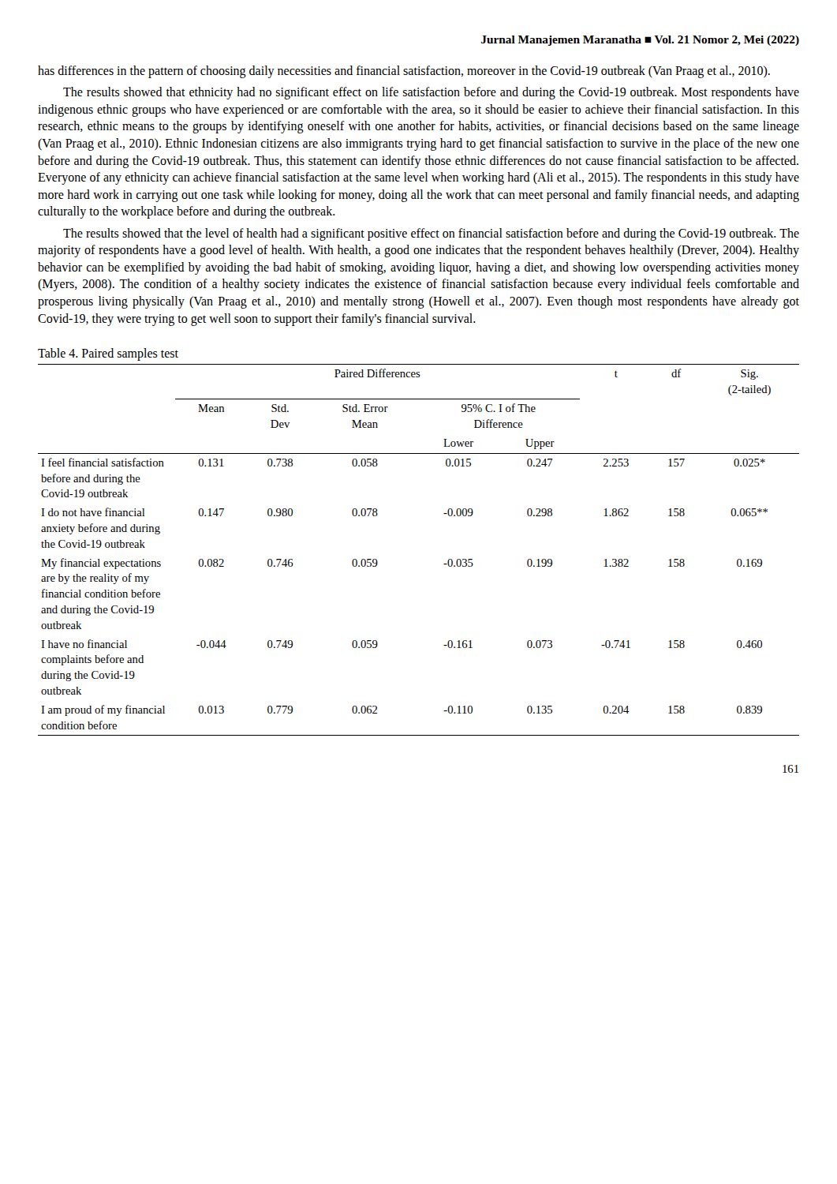Jurnal Manajemen Maranatha ■ Vol. 21 Nomor 2, Mei (2022)
has differences in the pattern of choosing daily necessities and financial satisfaction, moreover in the Covid-19 outbreak (Van Praag et al., 2010).
The results showed that ethnicity had no significant effect on life satisfaction before and during the Covid-19 outbreak. Most respondents have indigenous ethnic groups who have experienced or are comfortable with the area, so it should be easier to achieve their financial satisfaction. In this research, ethnic means to the groups by identifying oneself with one another for habits, activities, or financial decisions based on the same lineage (Van Praag et al., 2010). Ethnic Indonesian citizens are also immigrants trying hard to get financial satisfaction to survive in the place of the new one before and during the Covid-19 outbreak. Thus, this statement can identify those ethnic differences do not cause financial satisfaction to be affected. Everyone of any ethnicity can achieve financial satisfaction at the same level when working hard (Ali et al., 2015). The respondents in this study have more hard work in carrying out one task while looking for money, doing all the work that can meet personal and family financial needs, and adapting culturally to the workplace before and during the outbreak.
The results showed that the level of health had a significant positive effect on financial satisfaction before and during the Covid-19 outbreak. The majority of respondents have a good level of health. With health, a good one indicates that the respondent behaves healthily (Drever, 2004). Healthy behavior can be exemplified by avoiding the bad habit of smoking, avoiding liquor, having a diet, and showing low overspending activities money (Myers, 2008). The condition of a healthy society indicates the existence of financial satisfaction because every individual feels comfortable and prosperous living physically (Van Praag et al., 2010) and mentally strong (Howell et al., 2007). Even though most respondents have already got Covid-19, they were trying to get well soon to support their family's financial survival.
Table 4. Paired samples test
| | Paired Differences | t | df | Sig. (2-tailed) |
| --- | --- | --- | --- | --- |
| | Mean | Std. Dev | Std. Error Mean | 95% C. I of The Difference | | | |
| | | | | Lower | Upper | | | |
| I feel financial satisfaction before and during the Covid-19 outbreak | 0.131 | 0.738 | 0.058 | 0.015 | 0.247 | 2.253 | 157 | 0.025* |
| I do not have financial anxiety before and during the Covid-19 outbreak | 0.147 | 0.980 | 0.078 | -0.009 | 0.298 | 1.862 | 158 | 0.065** |
| My financial expectations are by the reality of my financial condition before and during the Covid-19 outbreak | 0.082 | 0.746 | 0.059 | -0.035 | 0.199 | 1.382 | 158 | 0.169 |
| I have no financial complaints before and during the Covid-19 outbreak | -0.044 | 0.749 | 0.059 | -0.161 | 0.073 | -0.741 | 158 | 0.460 |
| I am proud of my financial condition before | 0.013 | 0.779 | 0.062 | -0.110 | 0.135 | 0.204 | 158 | 0.839 |
161